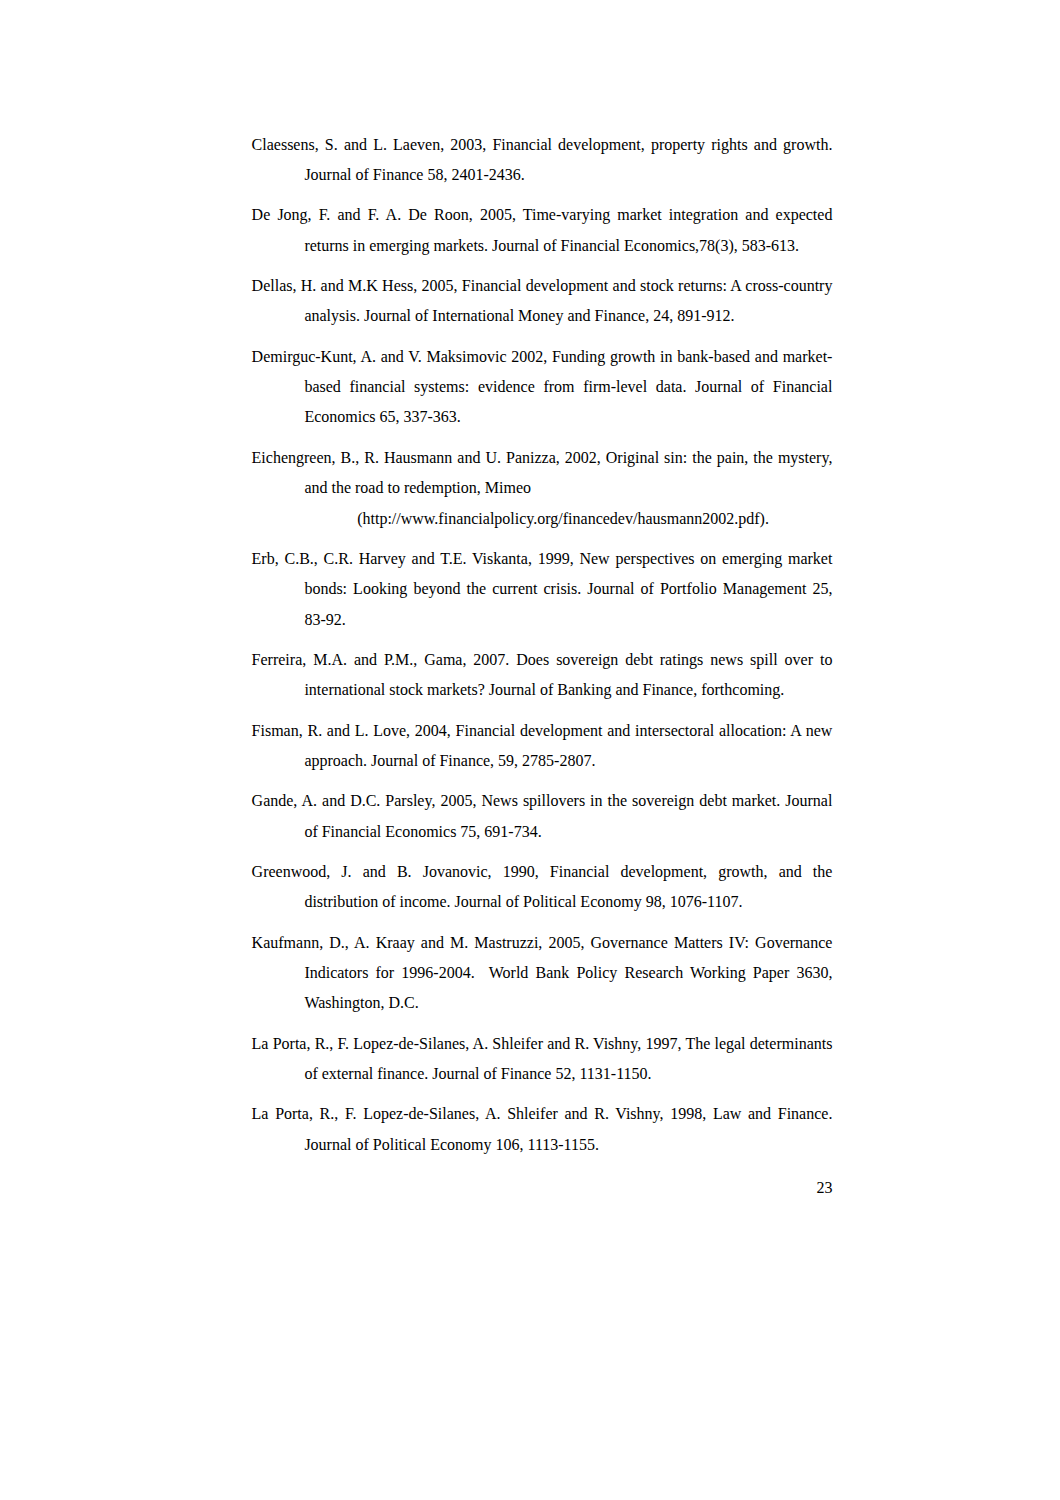Claessens, S. and L. Laeven, 2003, Financial development, property rights and growth. Journal of Finance 58, 2401-2436.
De Jong, F. and F. A. De Roon, 2005, Time-varying market integration and expected returns in emerging markets. Journal of Financial Economics,78(3), 583-613.
Dellas, H. and M.K Hess, 2005, Financial development and stock returns: A cross-country analysis. Journal of International Money and Finance, 24, 891-912.
Demirguc-Kunt, A. and V. Maksimovic 2002, Funding growth in bank-based and market-based financial systems: evidence from firm-level data. Journal of Financial Economics 65, 337-363.
Eichengreen, B., R. Hausmann and U. Panizza, 2002, Original sin: the pain, the mystery, and the road to redemption, Mimeo (http://www.financialpolicy.org/financedev/hausmann2002.pdf).
Erb, C.B., C.R. Harvey and T.E. Viskanta, 1999, New perspectives on emerging market bonds: Looking beyond the current crisis. Journal of Portfolio Management 25, 83-92.
Ferreira, M.A. and P.M., Gama, 2007. Does sovereign debt ratings news spill over to international stock markets? Journal of Banking and Finance, forthcoming.
Fisman, R. and L. Love, 2004, Financial development and intersectoral allocation: A new approach. Journal of Finance, 59, 2785-2807.
Gande, A. and D.C. Parsley, 2005, News spillovers in the sovereign debt market. Journal of Financial Economics 75, 691-734.
Greenwood, J. and B. Jovanovic, 1990, Financial development, growth, and the distribution of income. Journal of Political Economy 98, 1076-1107.
Kaufmann, D., A. Kraay and M. Mastruzzi, 2005, Governance Matters IV: Governance Indicators for 1996-2004. World Bank Policy Research Working Paper 3630, Washington, D.C.
La Porta, R., F. Lopez-de-Silanes, A. Shleifer and R. Vishny, 1997, The legal determinants of external finance. Journal of Finance 52, 1131-1150.
La Porta, R., F. Lopez-de-Silanes, A. Shleifer and R. Vishny, 1998, Law and Finance. Journal of Political Economy 106, 1113-1155.
23